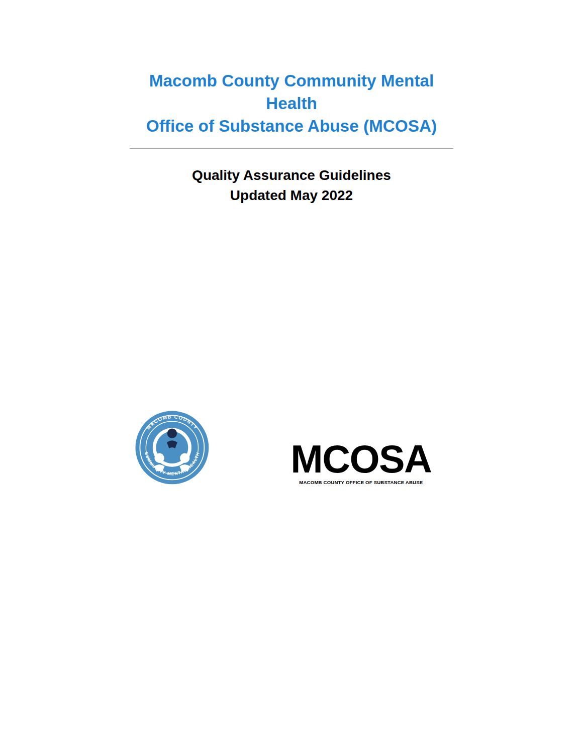Macomb County Community Mental Health Office of Substance Abuse (MCOSA)
Quality Assurance Guidelines Updated May 2022
MACOMB COUNTY COMMUNITY MENTAL HEALTH
MCOSA
MACOMB COUNTY OFFICE OF SUBSTANCE ABUSE